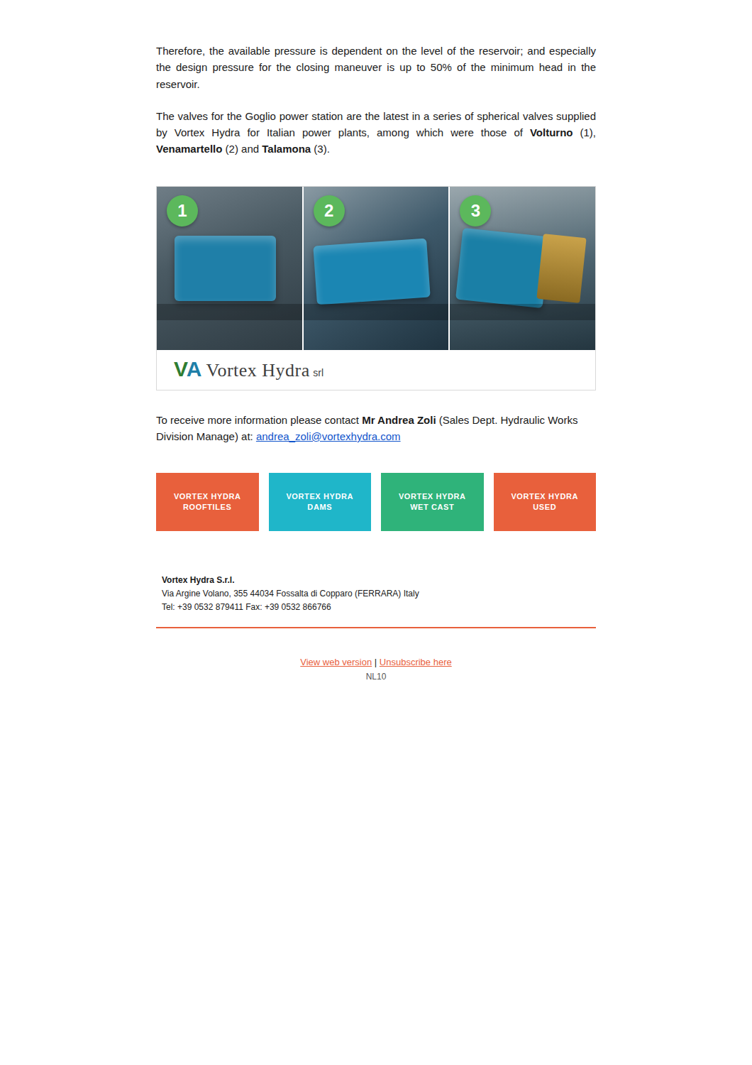Therefore, the available pressure is dependent on the level of the reservoir; and especially the design pressure for the closing maneuver is up to 50% of the minimum head in the reservoir.
The valves for the Goglio power station are the latest in a series of spherical valves supplied by Vortex Hydra for Italian power plants, among which were those of Volturno (1), Venamartello (2) and Talamona (3).
1
2
3
VA Vortex Hydra srl
To receive more information please contact Mr Andrea Zoli (Sales Dept. Hydraulic Works Division Manage) at: andrea_zoli@vortexhydra.com
VORTEX HYDRA
ROOFTILES VORTEX HYDRA
DAMS VORTEX HYDRA
WET CAST VORTEX HYDRA
USED
Vortex Hydra S.r.l.
Via Argine Volano, 355 44034 Fossalta di Copparo (FERRARA) Italy
Tel: +39 0532 879411 Fax: +39 0532 866766
View web version | Unsubscribe here
NL10